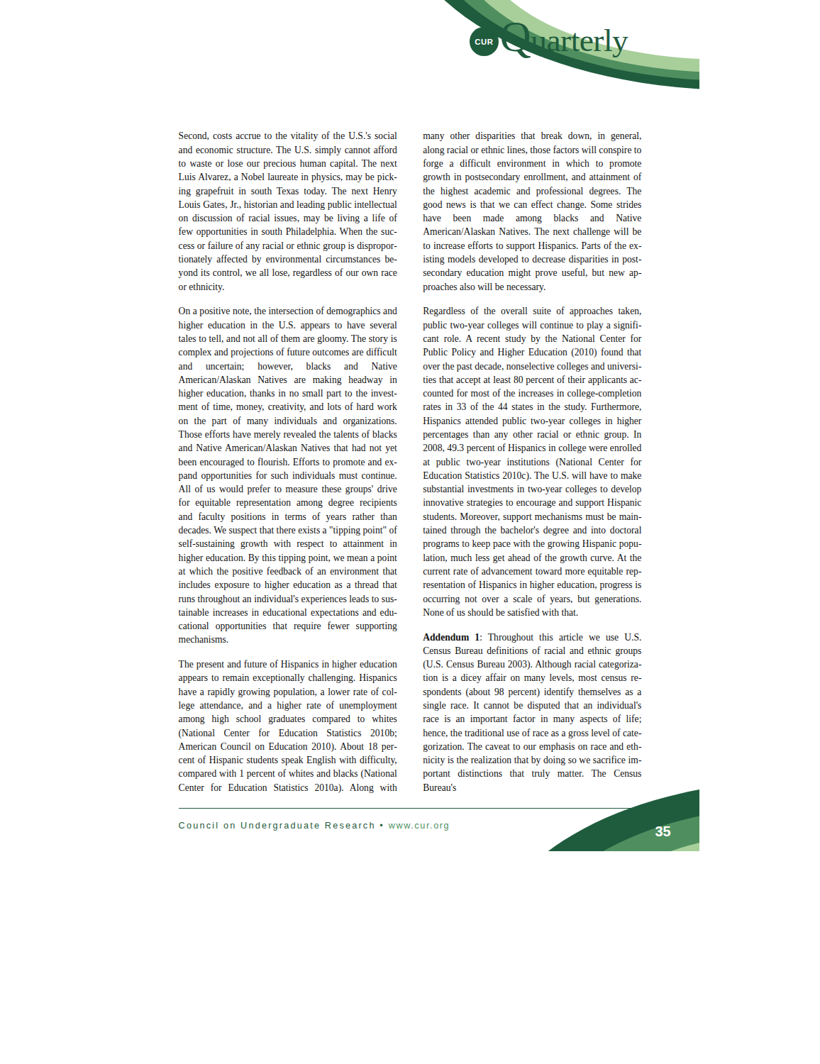CUR
Quarterly
Second, costs accrue to the vitality of the U.S.'s social and economic structure. The U.S. simply cannot afford to waste or lose our precious human capital. The next Luis Alvarez, a Nobel laureate in physics, may be picking grapefruit in south Texas today. The next Henry Louis Gates, Jr., historian and leading public intellectual on discussion of racial issues, may be living a life of few opportunities in south Philadelphia. When the success or failure of any racial or ethnic group is disproportionately affected by environmental circumstances beyond its control, we all lose, regardless of our own race or ethnicity.
On a positive note, the intersection of demographics and higher education in the U.S. appears to have several tales to tell, and not all of them are gloomy. The story is complex and projections of future outcomes are difficult and uncertain; however, blacks and Native American/Alaskan Natives are making headway in higher education, thanks in no small part to the investment of time, money, creativity, and lots of hard work on the part of many individuals and organizations. Those efforts have merely revealed the talents of blacks and Native American/Alaskan Natives that had not yet been encouraged to flourish. Efforts to promote and expand opportunities for such individuals must continue. All of us would prefer to measure these groups' drive for equitable representation among degree recipients and faculty positions in terms of years rather than decades. We suspect that there exists a "tipping point" of self-sustaining growth with respect to attainment in higher education. By this tipping point, we mean a point at which the positive feedback of an environment that includes exposure to higher education as a thread that runs throughout an individual's experiences leads to sustainable increases in educational expectations and educational opportunities that require fewer supporting mechanisms.
The present and future of Hispanics in higher education appears to remain exceptionally challenging. Hispanics have a rapidly growing population, a lower rate of college attendance, and a higher rate of unemployment among high school graduates compared to whites (National Center for Education Statistics 2010b; American Council on Education 2010). About 18 percent of Hispanic students speak English with difficulty, compared with 1 percent of whites and blacks (National Center for Education Statistics 2010a). Along with many other disparities that break down, in general, along racial or ethnic lines, those factors will conspire to forge a difficult environment in which to promote growth in postsecondary enrollment, and attainment of the highest academic and professional degrees. The good news is that we can effect change. Some strides have been made among blacks and Native American/Alaskan Natives. The next challenge will be to increase efforts to support Hispanics. Parts of the existing models developed to decrease disparities in postsecondary education might prove useful, but new approaches also will be necessary.
Regardless of the overall suite of approaches taken, public two-year colleges will continue to play a significant role. A recent study by the National Center for Public Policy and Higher Education (2010) found that over the past decade, nonselective colleges and universities that accept at least 80 percent of their applicants accounted for most of the increases in college-completion rates in 33 of the 44 states in the study. Furthermore, Hispanics attended public two-year colleges in higher percentages than any other racial or ethnic group. In 2008, 49.3 percent of Hispanics in college were enrolled at public two-year institutions (National Center for Education Statistics 2010c). The U.S. will have to make substantial investments in two-year colleges to develop innovative strategies to encourage and support Hispanic students. Moreover, support mechanisms must be maintained through the bachelor's degree and into doctoral programs to keep pace with the growing Hispanic population, much less get ahead of the growth curve. At the current rate of advancement toward more equitable representation of Hispanics in higher education, progress is occurring not over a scale of years, but generations. None of us should be satisfied with that.
Addendum 1: Throughout this article we use U.S. Census Bureau definitions of racial and ethnic groups (U.S. Census Bureau 2003). Although racial categorization is a dicey affair on many levels, most census respondents (about 98 percent) identify themselves as a single race. It cannot be disputed that an individual's race is an important factor in many aspects of life; hence, the traditional use of race as a gross level of categorization. The caveat to our emphasis on race and ethnicity is the realization that by doing so we sacrifice important distinctions that truly matter. The Census Bureau's
Council on Undergraduate Research • www.cur.org
35